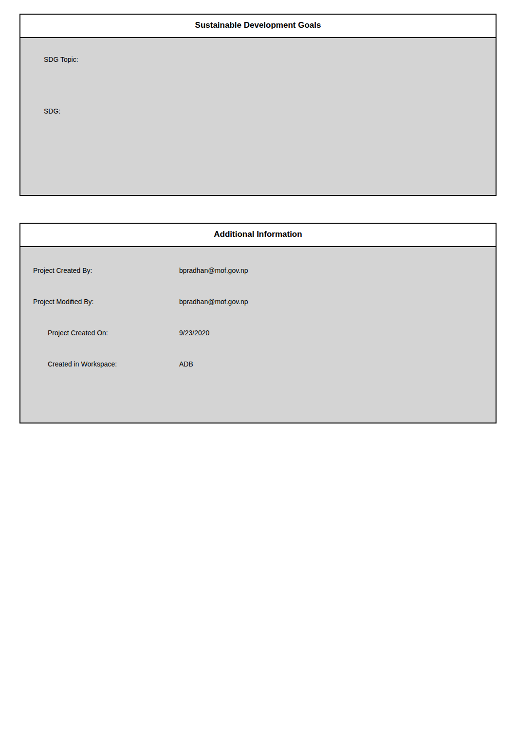Sustainable Development Goals
SDG Topic:
SDG:
Additional Information
| Project Created By: | bpradhan@mof.gov.np |
| Project Modified By: | bpradhan@mof.gov.np |
| Project Created On: | 9/23/2020 |
| Created in Workspace: | ADB |